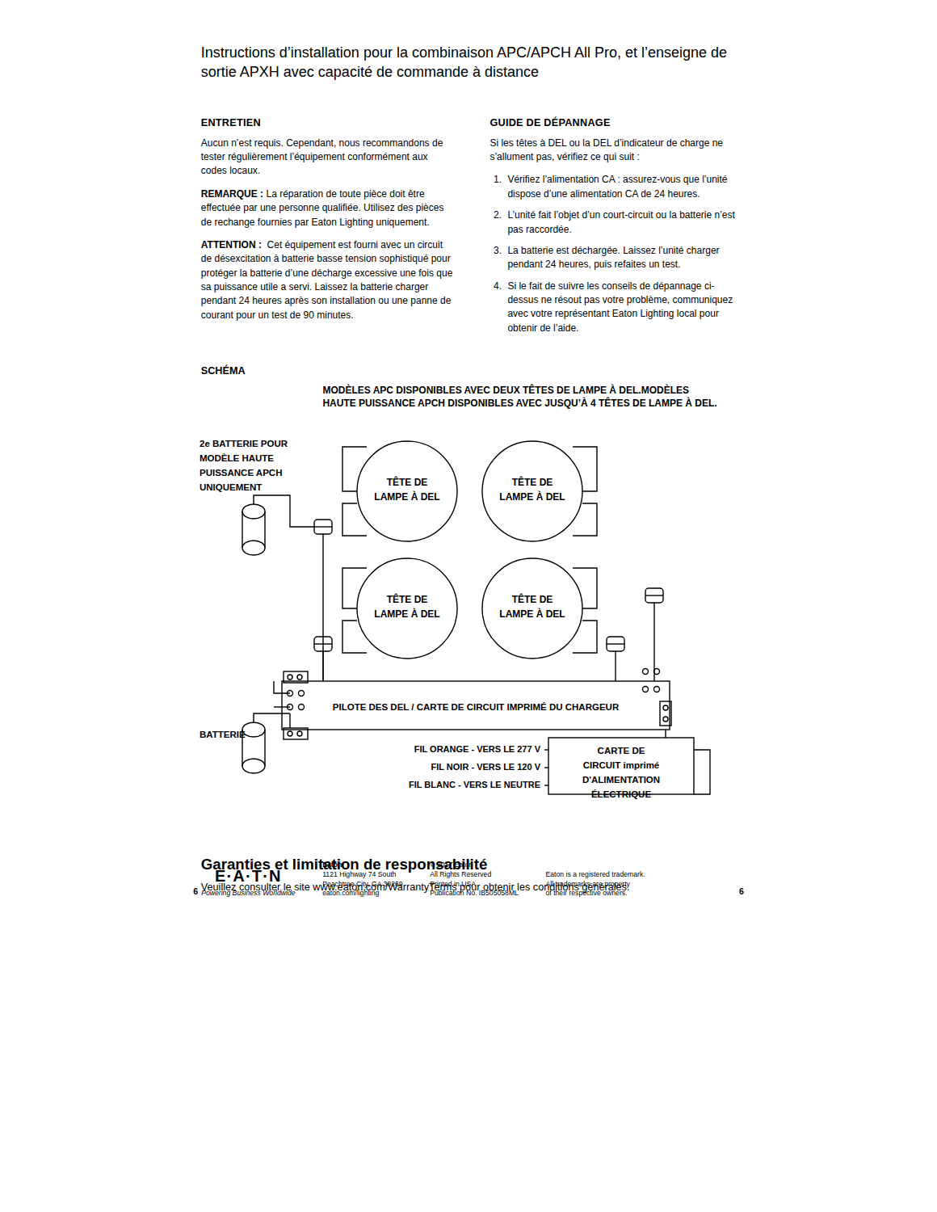Instructions d’installation pour la combinaison APC/APCH All Pro, et l’enseigne de sortie APXH avec capacité de commande à distance
ENTRETIEN
Aucun n’est requis. Cependant, nous recommandons de tester régulièrement l’équipement conformément aux codes locaux.
REMARQUE : La réparation de toute pièce doit être effectuée par une personne qualifiée. Utilisez des pièces de rechange fournies par Eaton Lighting uniquement.
ATTENTION : Cet équipement est fourni avec un circuit de désexcitation à batterie basse tension sophistiqué pour protéger la batterie d’une décharge excessive une fois que sa puissance utile a servi. Laissez la batterie charger pendant 24 heures après son installation ou une panne de courant pour un test de 90 minutes.
GUIDE DE DÉPANNAGE
Si les têtes à DEL ou la DEL d’indicateur de charge ne s’allument pas, vérifiez ce qui suit :
Vérifiez l’alimentation CA : assurez-vous que l’unité dispose d’une alimentation CA de 24 heures.
L’unité fait l’objet d’un court-circuit ou la batterie n’est pas raccordée.
La batterie est déchargée. Laissez l’unité charger pendant 24 heures, puis refaites un test.
Si le fait de suivre les conseils de dépannage ci-dessus ne résout pas votre problème, communiquez avec votre représentant Eaton Lighting local pour obtenir de l’aide.
SCHÉMA
MODÈLES APC DISPONIBLES AVEC DEUX TÊTES DE LAMPE À DEL.MODÈLES HAUTE PUISSANCE APCH DISPONIBLES AVEC JUSQU’À 4 TÊTES DE LAMPE À DEL.
2e BATTERIE POUR MODÈLE HAUTE PUISSANCE APCH UNIQUEMENT TÊTE DE LAMPE À DEL TÊTE DE LAMPE À DEL TÊTE DE LAMPE À DEL TÊTE DE LAMPE À DEL PILOTE DES DEL / CARTE DE CIRCUIT IMPRIMÉ DU CHARGEUR BATTERIE CARTE DE CIRCUIT imprimé D'ALIMENTATION ÉLECTRIQUE FIL ORANGE - VERS LE 277 V FIL NOIR - VERS LE 120 V FIL BLANC - VERS LE NEUTRE
Garanties et limitation de responsabilité
Veuillez consulter le site www.eaton.com/WarrantyTerms pour obtenir les conditions générales.
6
E·A·T·N
Powering Business Worldwide
Eaton
1121 Highway 74 South
Peachtree City, GA 30269
eaton.com/lighting
© 2017 Eaton
All Rights Reserved
Printed in USA
Publication No. IB505058ML
Eaton is a registered trademark.
All trademarks are property
of their respective owners.
6